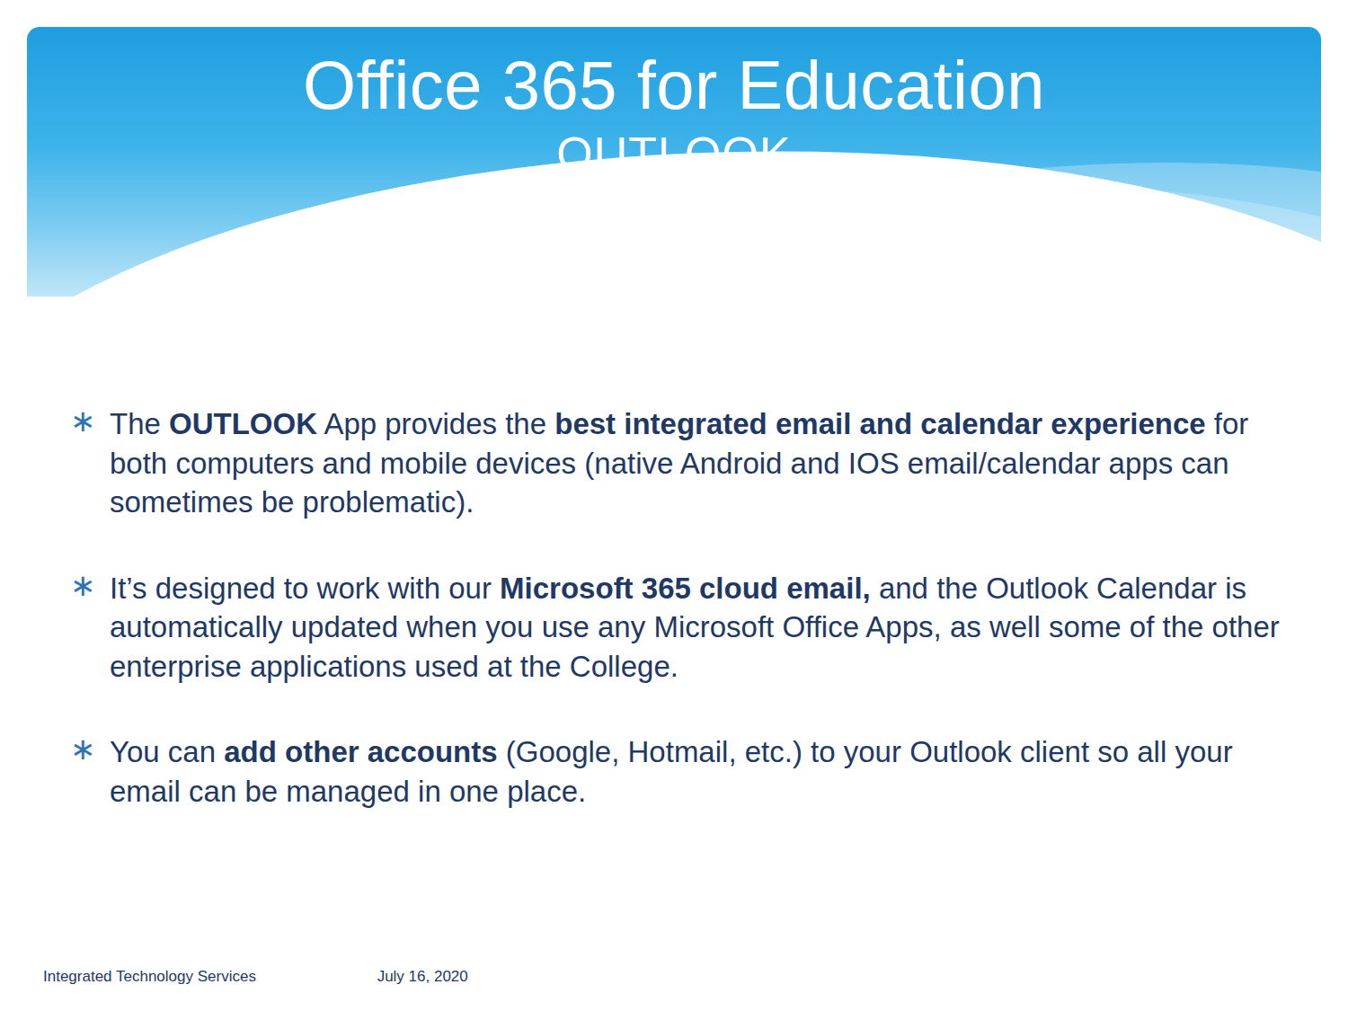Office 365 for Education
OUTLOOK
The OUTLOOK App provides the best integrated email and calendar experience for both computers and mobile devices (native Android and IOS email/calendar apps can sometimes be problematic).
It’s designed to work with our Microsoft 365 cloud email, and the Outlook Calendar is automatically updated when you use any Microsoft Office Apps, as well some of the other enterprise applications used at the College.
You can add other accounts (Google, Hotmail, etc.) to your Outlook client so all your email can be managed in one place.
Integrated Technology Services July 16, 2020